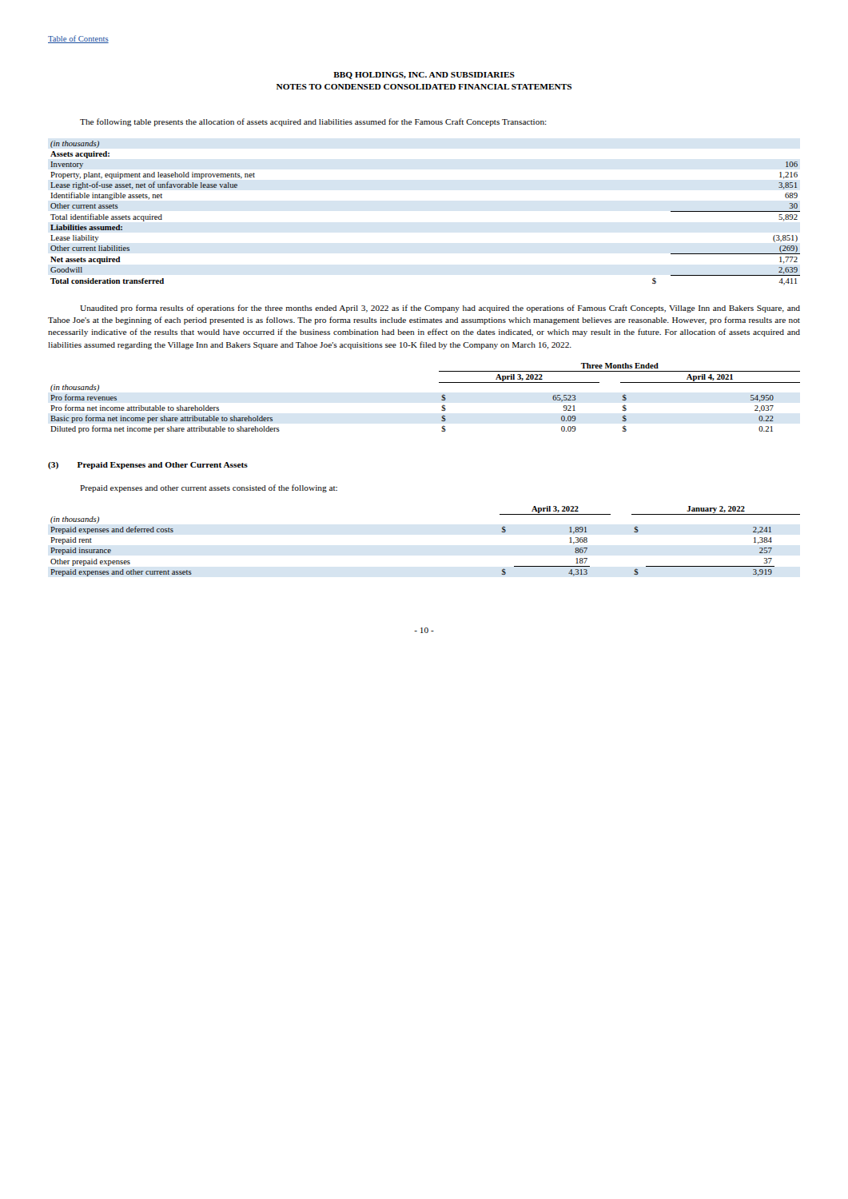Table of Contents
BBQ HOLDINGS, INC. AND SUBSIDIARIES
NOTES TO CONDENSED CONSOLIDATED FINANCIAL STATEMENTS
The following table presents the allocation of assets acquired and liabilities assumed for the Famous Craft Concepts Transaction:
| (in thousands) | | |
| Assets acquired: | | |
| Inventory | | 106 |
| Property, plant, equipment and leasehold improvements, net | | 1,216 |
| Lease right-of-use asset, net of unfavorable lease value | | 3,851 |
| Identifiable intangible assets, net | | 689 |
| Other current assets | | 30 |
| Total identifiable assets acquired | | 5,892 |
| Liabilities assumed: | | |
| Lease liability | | (3,851) |
| Other current liabilities | | (269) |
| Net assets acquired | | 1,772 |
| Goodwill | | 2,639 |
| Total consideration transferred | $ | 4,411 |
Unaudited pro forma results of operations for the three months ended April 3, 2022 as if the Company had acquired the operations of Famous Craft Concepts, Village Inn and Bakers Square, and Tahoe Joe's at the beginning of each period presented is as follows. The pro forma results include estimates and assumptions which management believes are reasonable. However, pro forma results are not necessarily indicative of the results that would have occurred if the business combination had been in effect on the dates indicated, or which may result in the future. For allocation of assets acquired and liabilities assumed regarding the Village Inn and Bakers Square and Tahoe Joe's acquisitions see 10-K filed by the Company on March 16, 2022.
| | Three Months Ended |
| | April 3, 2022 | | April 4, 2021 |
| (in thousands) | | | |
| Pro forma revenues | $ | 65,523 | | | $ | 54,950 | |
| Pro forma net income attributable to shareholders | $ | 921 | | | $ | 2,037 | |
| Basic pro forma net income per share attributable to shareholders | $ | 0.09 | | | $ | 0.22 | |
| Diluted pro forma net income per share attributable to shareholders | $ | 0.09 | | | $ | 0.21 | |
(3) Prepaid Expenses and Other Current Assets
Prepaid expenses and other current assets consisted of the following at:
| | April 3, 2022 | | January 2, 2022 |
| (in thousands) | | | |
| Prepaid expenses and deferred costs | $ | 1,891 | | | $ | 2,241 | |
| Prepaid rent | | 1,368 | | | | 1,384 | |
| Prepaid insurance | | 867 | | | | 257 | |
| Other prepaid expenses | | 187 | | | | 37 | |
| Prepaid expenses and other current assets | $ | 4,313 | | | $ | 3,919 | |
- 10 -